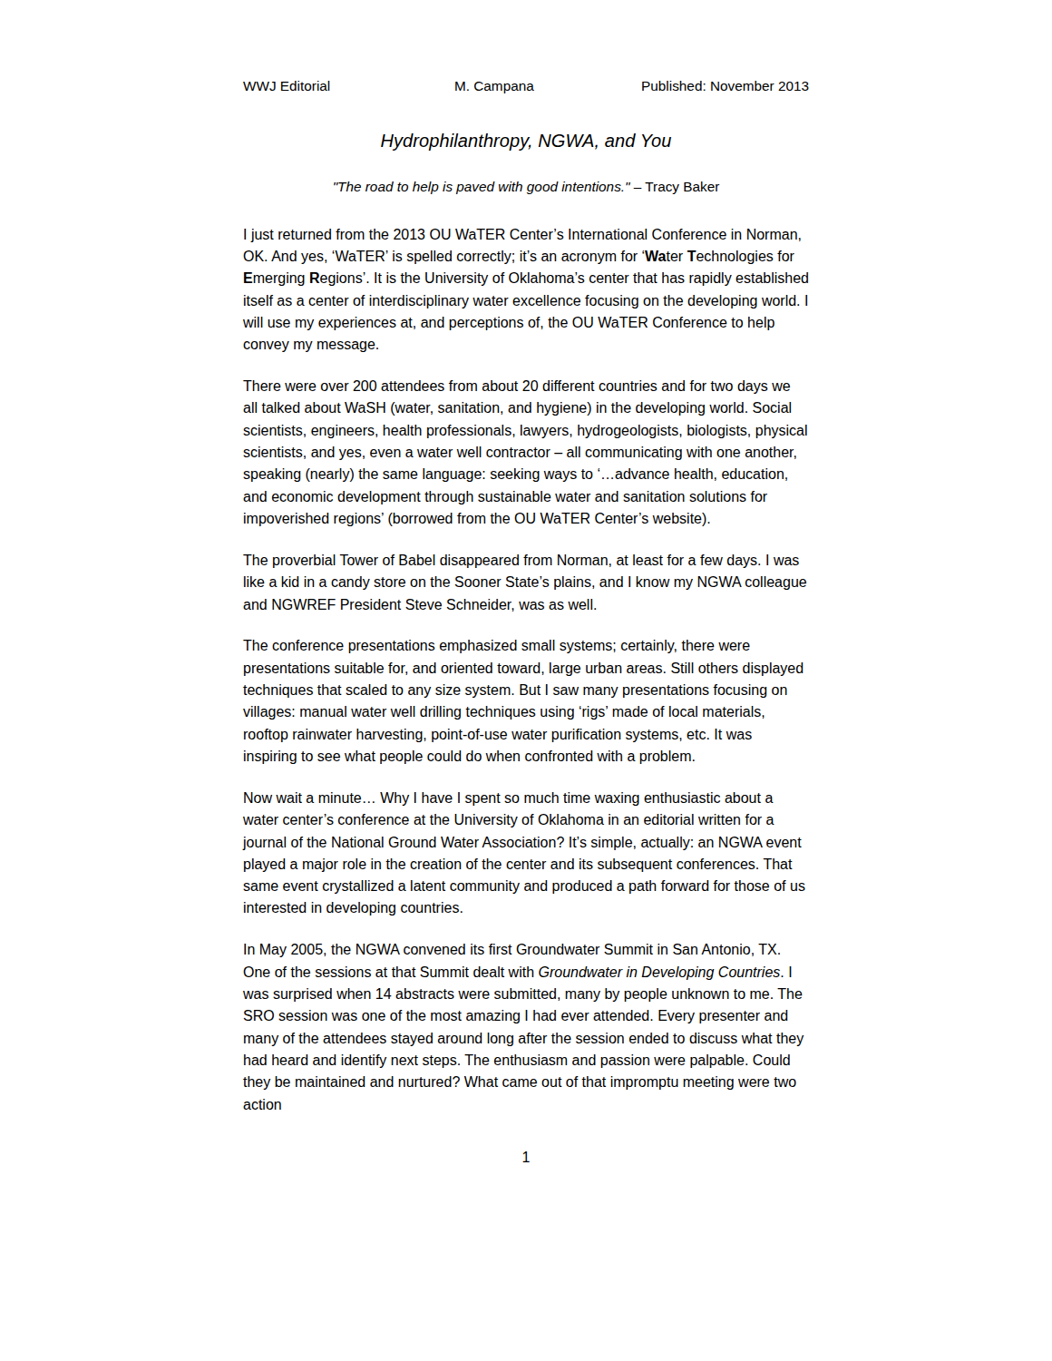WWJ Editorial M. Campana Published: November 2013
Hydrophilanthropy, NGWA, and You
"The road to help is paved with good intentions." – Tracy Baker
I just returned from the 2013 OU WaTER Center’s International Conference in Norman, OK. And yes, ‘WaTER’ is spelled correctly; it’s an acronym for ‘Water Technologies for Emerging Regions’. It is the University of Oklahoma’s center that has rapidly established itself as a center of interdisciplinary water excellence focusing on the developing world. I will use my experiences at, and perceptions of, the OU WaTER Conference to help convey my message.
There were over 200 attendees from about 20 different countries and for two days we all talked about WaSH (water, sanitation, and hygiene) in the developing world. Social scientists, engineers, health professionals, lawyers, hydrogeologists, biologists, physical scientists, and yes, even a water well contractor – all communicating with one another, speaking (nearly) the same language: seeking ways to ‘…advance health, education, and economic development through sustainable water and sanitation solutions for impoverished regions’ (borrowed from the OU WaTER Center’s website).
The proverbial Tower of Babel disappeared from Norman, at least for a few days. I was like a kid in a candy store on the Sooner State’s plains, and I know my NGWA colleague and NGWREF President Steve Schneider, was as well.
The conference presentations emphasized small systems; certainly, there were presentations suitable for, and oriented toward, large urban areas. Still others displayed techniques that scaled to any size system. But I saw many presentations focusing on villages: manual water well drilling techniques using ‘rigs’ made of local materials, rooftop rainwater harvesting, point-of-use water purification systems, etc. It was inspiring to see what people could do when confronted with a problem.
Now wait a minute… Why I have I spent so much time waxing enthusiastic about a water center’s conference at the University of Oklahoma in an editorial written for a journal of the National Ground Water Association? It’s simple, actually: an NGWA event played a major role in the creation of the center and its subsequent conferences. That same event crystallized a latent community and produced a path forward for those of us interested in developing countries.
In May 2005, the NGWA convened its first Groundwater Summit in San Antonio, TX. One of the sessions at that Summit dealt with Groundwater in Developing Countries. I was surprised when 14 abstracts were submitted, many by people unknown to me. The SRO session was one of the most amazing I had ever attended. Every presenter and many of the attendees stayed around long after the session ended to discuss what they had heard and identify next steps. The enthusiasm and passion were palpable. Could they be maintained and nurtured? What came out of that impromptu meeting were two action
1